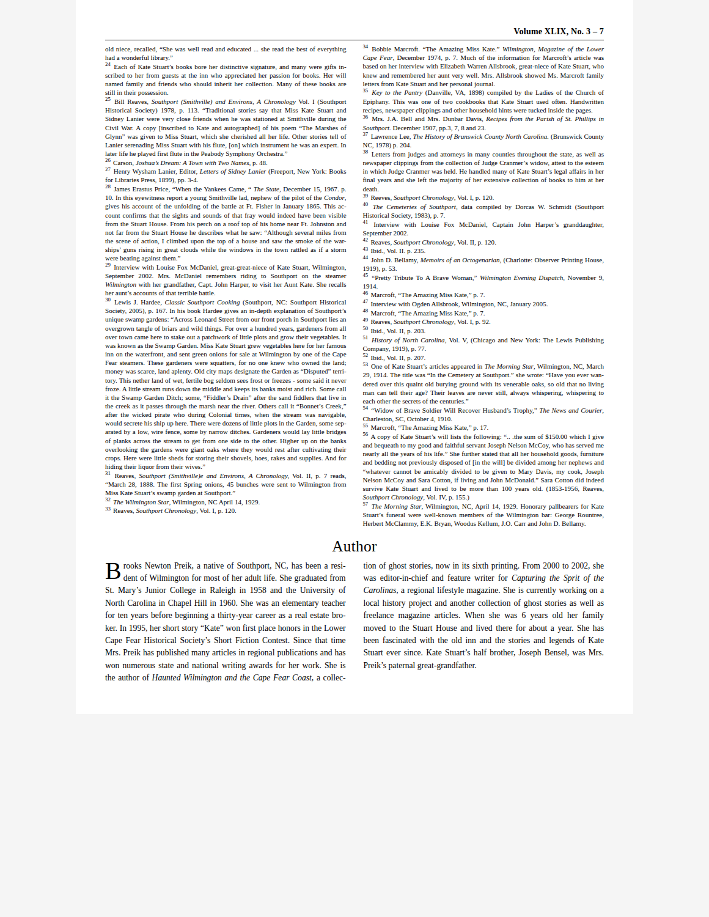Volume XLIX, No. 3 – 7
old niece, recalled, “She was well read and educated ... she read the best of everything had a wonderful library.”
24 Each of Kate Stuart’s books bore her distinctive signature, and many were gifts inscribed to her from guests at the inn who appreciated her passion for books. Her will named family and friends who should inherit her collection. Many of these books are still in their possession.
25 Bill Reaves, Southport (Smithville) and Environs, A Chronology Vol. I (Southport Historical Society) 1978, p. 113. “Traditional stories say that Miss Kate Stuart and Sidney Lanier were very close friends when he was stationed at Smithville during the Civil War. A copy [inscribed to Kate and autographed] of his poem “The Marshes of Glynn” was given to Miss Stuart, which she cherished all her life. Other stories tell of Lanier serenading Miss Stuart with his flute, [on] which instrument he was an expert. In later life he played first flute in the Peabody Symphony Orchestra.”
26 Carson, Joshua’s Dream: A Town with Two Names, p. 48.
27 Henry Wysham Lanier, Editor, Letters of Sidney Lanier (Freeport, New York: Books for Libraries Press, 1899), pp. 3-4.
28 James Erastus Price, “When the Yankees Came, “ The State, December 15, 1967. p. 10. In this eyewitness report a young Smithville lad, nephew of the pilot of the Condor, gives his account of the unfolding of the battle at Ft. Fisher in January 1865. This account confirms that the sights and sounds of that fray would indeed have been visible from the Stuart House. From his perch on a roof top of his home near Ft. Johnston and not far from the Stuart House he describes what he saw: “Although several miles from the scene of action, I climbed upon the top of a house and saw the smoke of the war-ships’ guns rising in great clouds while the windows in the town rattled as if a storm were beating against them.”
29 Interview with Louise Fox McDaniel, great-great-niece of Kate Stuart, Wilmington, September 2002. Mrs. McDaniel remembers riding to Southport on the steamer Wilmington with her grandfather, Capt. John Harper, to visit her Aunt Kate. She recalls her aunt’s accounts of that terrible battle.
30 Lewis J. Hardee, Classic Southport Cooking (Southport, NC: Southport Historical Society, 2005), p. 167. In his book Hardee gives an in-depth explanation of Southport’s unique swamp gardens: “Across Leonard Street from our front porch in Southport lies an overgrown tangle of briars and wild things. For over a hundred years, gardeners from all over town came here to stake out a patchwork of little plots and grow their vegetables. It was known as the Swamp Garden. Miss Kate Stuart grew vegetables here for her famous inn on the waterfront, and sent green onions for sale at Wilmington by one of the Cape Fear steamers. These gardeners were squatters, for no one knew who owned the land; money was scarce, land aplenty. Old city maps designate the Garden as “Disputed” territory. This nether land of wet, fertile bog seldom sees frost or freezes - some said it never froze. A little stream runs down the middle and keeps its banks moist and rich. Some call it the Swamp Garden Ditch; some, “Fiddler’s Drain” after the sand fiddlers that live in the creek as it passes through the marsh near the river. Others call it “Bonnet’s Creek,” after the wicked pirate who during Colonial times, when the stream was navigable, would secrete his ship up here. There were dozens of little plots in the Garden, some separated by a low, wire fence, some by narrow ditches. Gardeners would lay little bridges of planks across the stream to get from one side to the other. Higher up on the banks overlooking the gardens were giant oaks where they would rest after cultivating their crops. Here were little sheds for storing their shovels, hoes, rakes and supplies. And for hiding their liquor from their wives.”
31 Reaves, Southport (Smithville)e and Environs, A Chronology, Vol. II, p. 7 reads, “March 28, 1888. The first Spring onions, 45 bunches were sent to Wilmington from Miss Kate Stuart’s swamp garden at Southport.”
32 The Wilmington Star, Wilmington, NC April 14, 1929.
33 Reaves, Southport Chronology, Vol. I, p. 120.
34 Bobbie Marcroft. “The Amazing Miss Kate.” Wilmington, Magazine of the Lower Cape Fear, December 1974, p. 7. Much of the information for Marcroft’s article was based on her interview with Elizabeth Warren Allsbrook, great-niece of Kate Stuart, who knew and remembered her aunt very well. Mrs. Allsbrook showed Ms. Marcroft family letters from Kate Stuart and her personal journal.
35 Key to the Pantry (Danville, VA, 1898) compiled by the Ladies of the Church of Epiphany. This was one of two cookbooks that Kate Stuart used often. Handwritten recipes, newspaper clippings and other household hints were tucked inside the pages.
36 Mrs. J.A. Bell and Mrs. Dunbar Davis, Recipes from the Parish of St. Phillips in Southport. December 1907, pp.3, 7, 8 and 23.
37 Lawrence Lee, The History of Brunswick County North Carolina. (Brunswick County NC, 1978) p. 204.
38 Letters from judges and attorneys in many counties throughout the state, as well as newspaper clippings from the collection of Judge Cranmer’s widow, attest to the esteem in which Judge Cranmer was held. He handled many of Kate Stuart’s legal affairs in her final years and she left the majority of her extensive collection of books to him at her death.
39 Reeves, Southport Chronology, Vol. I, p. 120.
40 The Cemeteries of Southport, data compiled by Dorcas W. Schmidt (Southport Historical Society, 1983), p. 7.
41 Interview with Louise Fox McDaniel, Captain John Harper’s granddaughter, September 2002.
42 Reaves, Southport Chronology, Vol. II, p. 120.
43 Ibid., Vol. II. p. 235.
44 John D. Bellamy, Memoirs of an Octogenarian, (Charlotte: Observer Printing House, 1919), p. 53.
45 “Pretty Tribute To A Brave Woman,” Wilmington Evening Dispatch, November 9, 1914.
46 Marcroft, “The Amazing Miss Kate,” p. 7.
47 Interview with Ogden Allsbrook, Wilmington, NC, January 2005.
48 Marcroft, “The Amazing Miss Kate,” p. 7.
49 Reaves, Southport Chronology, Vol. I, p. 92.
50 Ibid., Vol. II, p. 203.
51 History of North Carolina, Vol. V, (Chicago and New York: The Lewis Publishing Company, 1919), p. 77.
52 Ibid., Vol. II, p. 207.
53 One of Kate Stuart’s articles appeared in The Morning Star, Wilmington, NC, March 29, 1914. The title was “In the Cemetery at Southport.” she wrote: “Have you ever wandered over this quaint old burying ground with its venerable oaks, so old that no living man can tell their age? Their leaves are never still, always whispering, whispering to each other the secrets of the centuries.”
54 “Widow of Brave Soldier Will Recover Husband’s Trophy,” The News and Courier, Charleston, SC, October 4, 1910.
55 Marcroft, “The Amazing Miss Kate,” p. 17.
56 A copy of Kate Stuart’s will lists the following: “.. .the sum of $150.00 which I give and bequeath to my good and faithful servant Joseph Nelson McCoy, who has served me nearly all the years of his life.” She further stated that all her household goods, furniture and bedding not previously disposed of [in the will] be divided among her nephews and “whatever cannot be amicably divided to be given to Mary Davis, my cook, Joseph Nelson McCoy and Sara Cotton, if living and John McDonald.” Sara Cotton did indeed survive Kate Stuart and lived to be more than 100 years old. (1853-1956, Reaves, Southport Chronology, Vol. IV, p. 155.)
57 The Morning Star, Wilmington, NC, April 14, 1929. Honorary pallbearers for Kate Stuart’s funeral were well-known members of the Wilmington bar: George Rountree, Herbert McClammy, E.K. Bryan, Woodus Kellum, J.O. Carr and John D. Bellamy.
Author
Brooks Newton Preik, a native of Southport, NC, has been a resident of Wilmington for most of her adult life. She graduated from St. Mary’s Junior College in Raleigh in 1958 and the University of North Carolina in Chapel Hill in 1960. She was an elementary teacher for ten years before beginning a thirty-year career as a real estate broker. In 1995, her short story “Kate” won first place honors in the Lower Cape Fear Historical Society’s Short Fiction Contest. Since that time Mrs. Preik has published many articles in regional publications and has won numerous state and national writing awards for her work. She is the author of Haunted Wilmington and the Cape Fear Coast, a collection of ghost stories, now in its sixth printing. From 2000 to 2002, she was editor-in-chief and feature writer for Capturing the Sprit of the Carolinas, a regional lifestyle magazine. She is currently working on a local history project and another collection of ghost stories as well as freelance magazine articles. When she was 6 years old her family moved to the Stuart House and lived there for about a year. She has been fascinated with the old inn and the stories and legends of Kate Stuart ever since. Kate Stuart’s half brother, Joseph Bensel, was Mrs. Preik’s paternal great-grandfather.